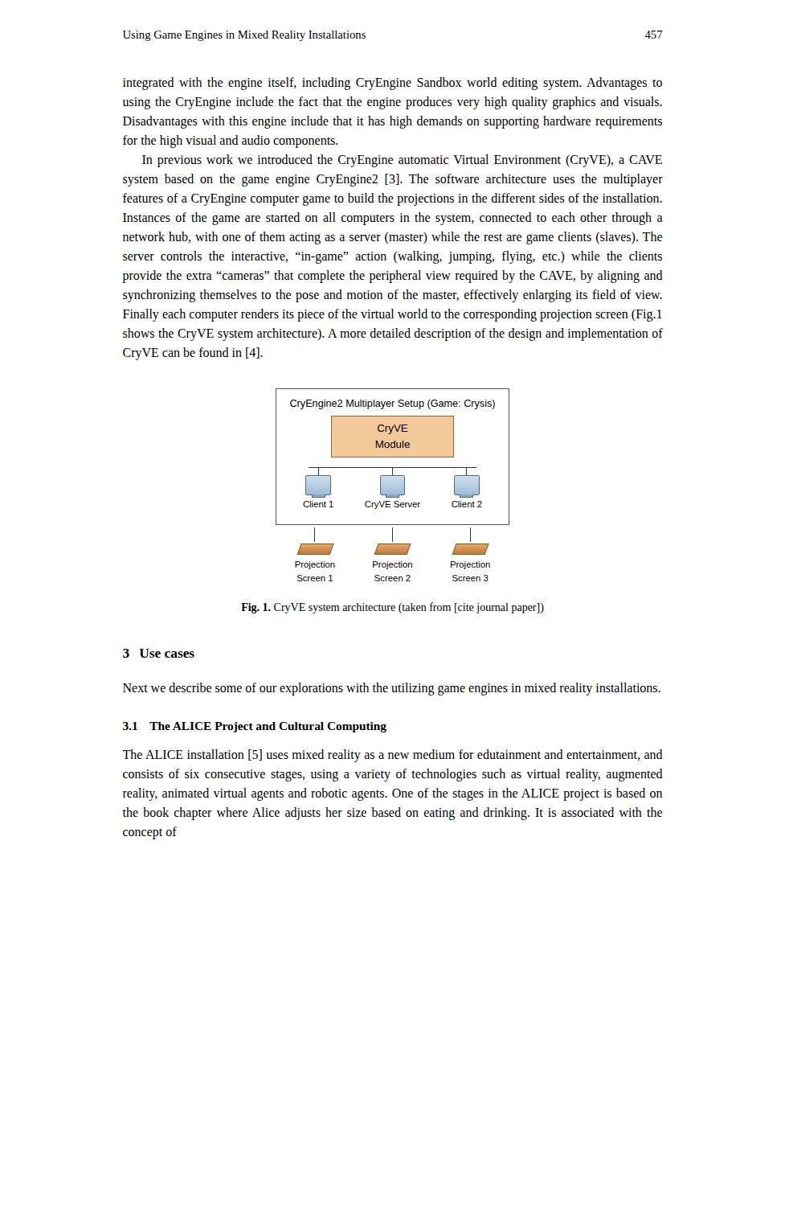Using Game Engines in Mixed Reality Installations 457
integrated with the engine itself, including CryEngine Sandbox world editing system. Advantages to using the CryEngine include the fact that the engine produces very high quality graphics and visuals. Disadvantages with this engine include that it has high demands on supporting hardware requirements for the high visual and audio components.
In previous work we introduced the CryEngine automatic Virtual Environment (CryVE), a CAVE system based on the game engine CryEngine2 [3]. The software architecture uses the multiplayer features of a CryEngine computer game to build the projections in the different sides of the installation. Instances of the game are started on all computers in the system, connected to each other through a network hub, with one of them acting as a server (master) while the rest are game clients (slaves). The server controls the interactive, “in-game” action (walking, jumping, flying, etc.) while the clients provide the extra “cameras” that complete the peripheral view required by the CAVE, by aligning and synchronizing themselves to the pose and motion of the master, effectively enlarging its field of view. Finally each computer renders its piece of the virtual world to the corresponding projection screen (Fig.1 shows the CryVE system architecture). A more detailed description of the design and implementation of CryVE can be found in [4].
CryEngine2 Multiplayer Setup (Game: Crysis)
CryVE Module
| Client 1 | CryVE Server | Client 2 |
| Projection Screen 1 | Projection Screen 2 | Projection Screen 3 |
Fig. 1. CryVE system architecture (taken from [cite journal paper])
3 Use cases
Next we describe some of our explorations with the utilizing game engines in mixed reality installations.
3.1 The ALICE Project and Cultural Computing
The ALICE installation [5] uses mixed reality as a new medium for edutainment and entertainment, and consists of six consecutive stages, using a variety of technologies such as virtual reality, augmented reality, animated virtual agents and robotic agents. One of the stages in the ALICE project is based on the book chapter where Alice adjusts her size based on eating and drinking. It is associated with the concept of